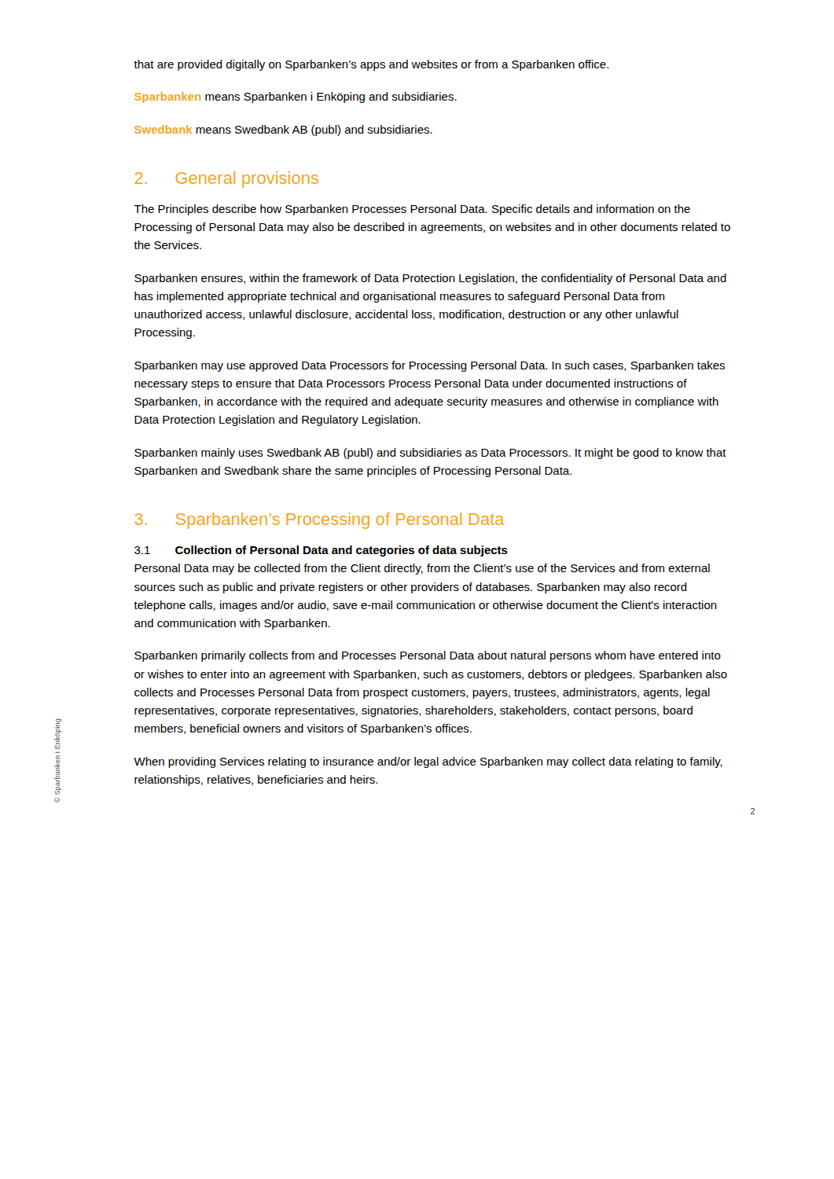that are provided digitally on Sparbanken’s apps and websites or from a Sparbanken office.
Sparbanken means Sparbanken i Enköping and subsidiaries.
Swedbank means Swedbank AB (publ) and subsidiaries.
2. General provisions
The Principles describe how Sparbanken Processes Personal Data. Specific details and information on the Processing of Personal Data may also be described in agreements, on websites and in other documents related to the Services.
Sparbanken ensures, within the framework of Data Protection Legislation, the confidentiality of Personal Data and has implemented appropriate technical and organisational measures to safeguard Personal Data from unauthorized access, unlawful disclosure, accidental loss, modification, destruction or any other unlawful Processing.
Sparbanken may use approved Data Processors for Processing Personal Data. In such cases, Sparbanken takes necessary steps to ensure that Data Processors Process Personal Data under documented instructions of Sparbanken, in accordance with the required and adequate security measures and otherwise in compliance with Data Protection Legislation and Regulatory Legislation.
Sparbanken mainly uses Swedbank AB (publ) and subsidiaries as Data Processors. It might be good to know that Sparbanken and Swedbank share the same principles of Processing Personal Data.
3. Sparbanken’s Processing of Personal Data
3.1 Collection of Personal Data and categories of data subjects
Personal Data may be collected from the Client directly, from the Client’s use of the Services and from external sources such as public and private registers or other providers of databases. Sparbanken may also record telephone calls, images and/or audio, save e-mail communication or otherwise document the Client's interaction and communication with Sparbanken.
Sparbanken primarily collects from and Processes Personal Data about natural persons whom have entered into or wishes to enter into an agreement with Sparbanken, such as customers, debtors or pledgees. Sparbanken also collects and Processes Personal Data from prospect customers, payers, trustees, administrators, agents, legal representatives, corporate representatives, signatories, shareholders, stakeholders, contact persons, board members, beneficial owners and visitors of Sparbanken’s offices.
When providing Services relating to insurance and/or legal advice Sparbanken may collect data relating to family, relationships, relatives, beneficiaries and heirs.
© Sparbanken i Enköping
2